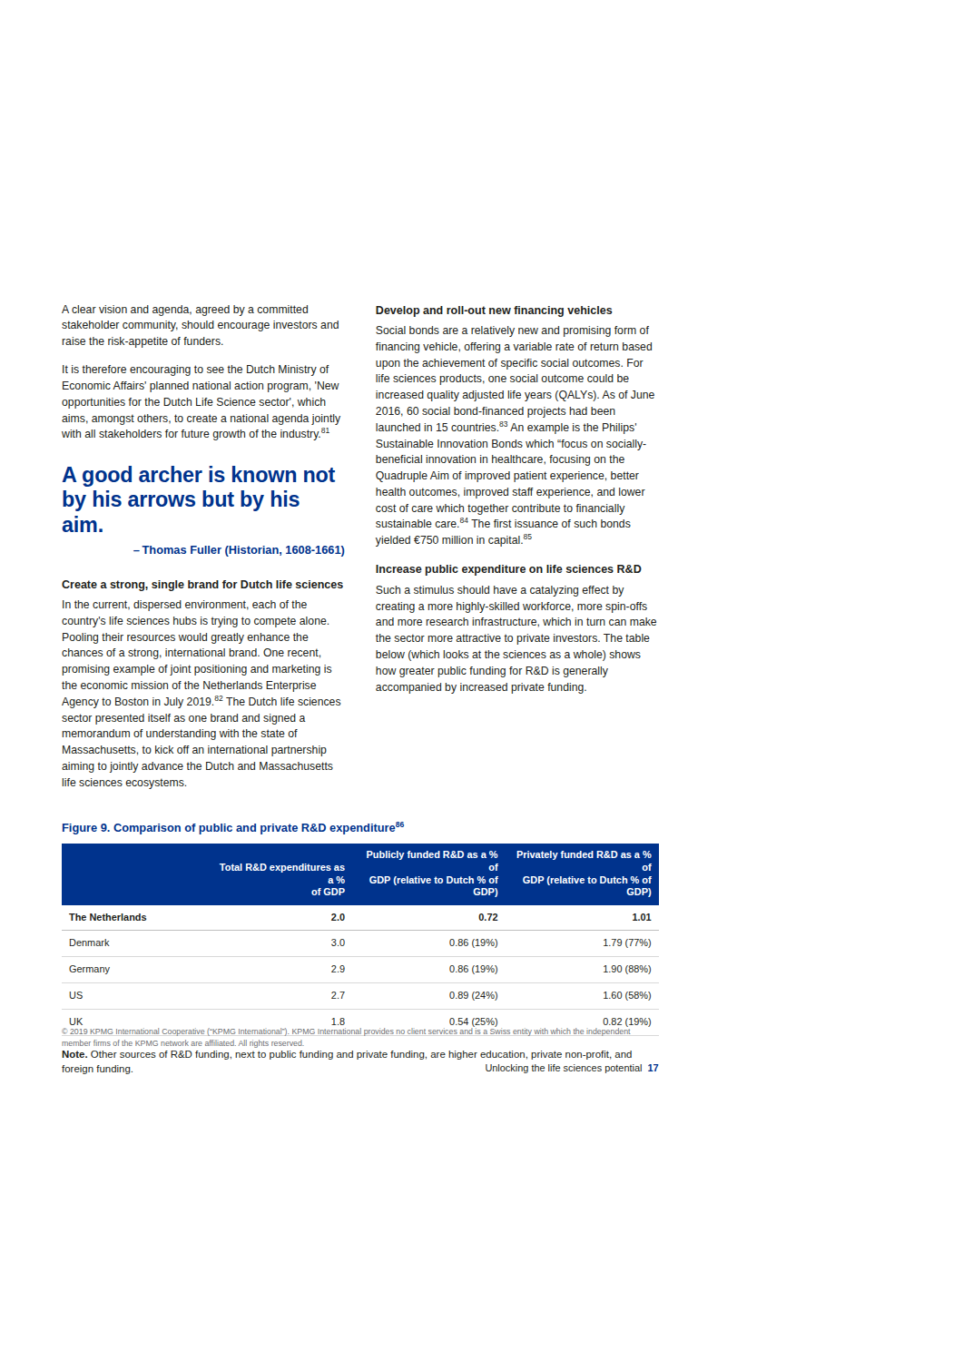A clear vision and agenda, agreed by a committed stakeholder community, should encourage investors and raise the risk-appetite of funders.
It is therefore encouraging to see the Dutch Ministry of Economic Affairs' planned national action program, 'New opportunities for the Dutch Life Science sector', which aims, amongst others, to create a national agenda jointly with all stakeholders for future growth of the industry.81
A good archer is known not by his arrows but by his aim.
– Thomas Fuller (Historian, 1608-1661)
Create a strong, single brand for Dutch life sciences
In the current, dispersed environment, each of the country's life sciences hubs is trying to compete alone. Pooling their resources would greatly enhance the chances of a strong, international brand. One recent, promising example of joint positioning and marketing is the economic mission of the Netherlands Enterprise Agency to Boston in July 2019.82 The Dutch life sciences sector presented itself as one brand and signed a memorandum of understanding with the state of Massachusetts, to kick off an international partnership aiming to jointly advance the Dutch and Massachusetts life sciences ecosystems.
Develop and roll-out new financing vehicles
Social bonds are a relatively new and promising form of financing vehicle, offering a variable rate of return based upon the achievement of specific social outcomes. For life sciences products, one social outcome could be increased quality adjusted life years (QALYs). As of June 2016, 60 social bond-financed projects had been launched in 15 countries.83 An example is the Philips' Sustainable Innovation Bonds which “focus on socially-beneficial innovation in healthcare, focusing on the Quadruple Aim of improved patient experience, better health outcomes, improved staff experience, and lower cost of care which together contribute to financially sustainable care.84 The first issuance of such bonds yielded €750 million in capital.85
Increase public expenditure on life sciences R&D
Such a stimulus should have a catalyzing effect by creating a more highly-skilled workforce, more spin-offs and more research infrastructure, which in turn can make the sector more attractive to private investors. The table below (which looks at the sciences as a whole) shows how greater public funding for R&D is generally accompanied by increased private funding.
Figure 9. Comparison of public and private R&D expenditure86
| | Total R&D expenditures as a % of GDP | Publicly funded R&D as a % of GDP (relative to Dutch % of GDP) | Privately funded R&D as a % of GDP (relative to Dutch % of GDP) |
| --- | --- | --- | --- |
| The Netherlands | 2.0 | 0.72 | 1.01 |
| Denmark | 3.0 | 0.86 (19%) | 1.79 (77%) |
| Germany | 2.9 | 0.86 (19%) | 1.90 (88%) |
| US | 2.7 | 0.89 (24%) | 1.60 (58%) |
| UK | 1.8 | 0.54 (25%) | 0.82 (19%) |
Note. Other sources of R&D funding, next to public funding and private funding, are higher education, private non-profit, and foreign funding.
© 2019 KPMG International Cooperative (“KPMG International”). KPMG International provides no client services and is a Swiss entity with which the independent member firms of the KPMG network are affiliated. All rights reserved.
Unlocking the life sciences potential 17